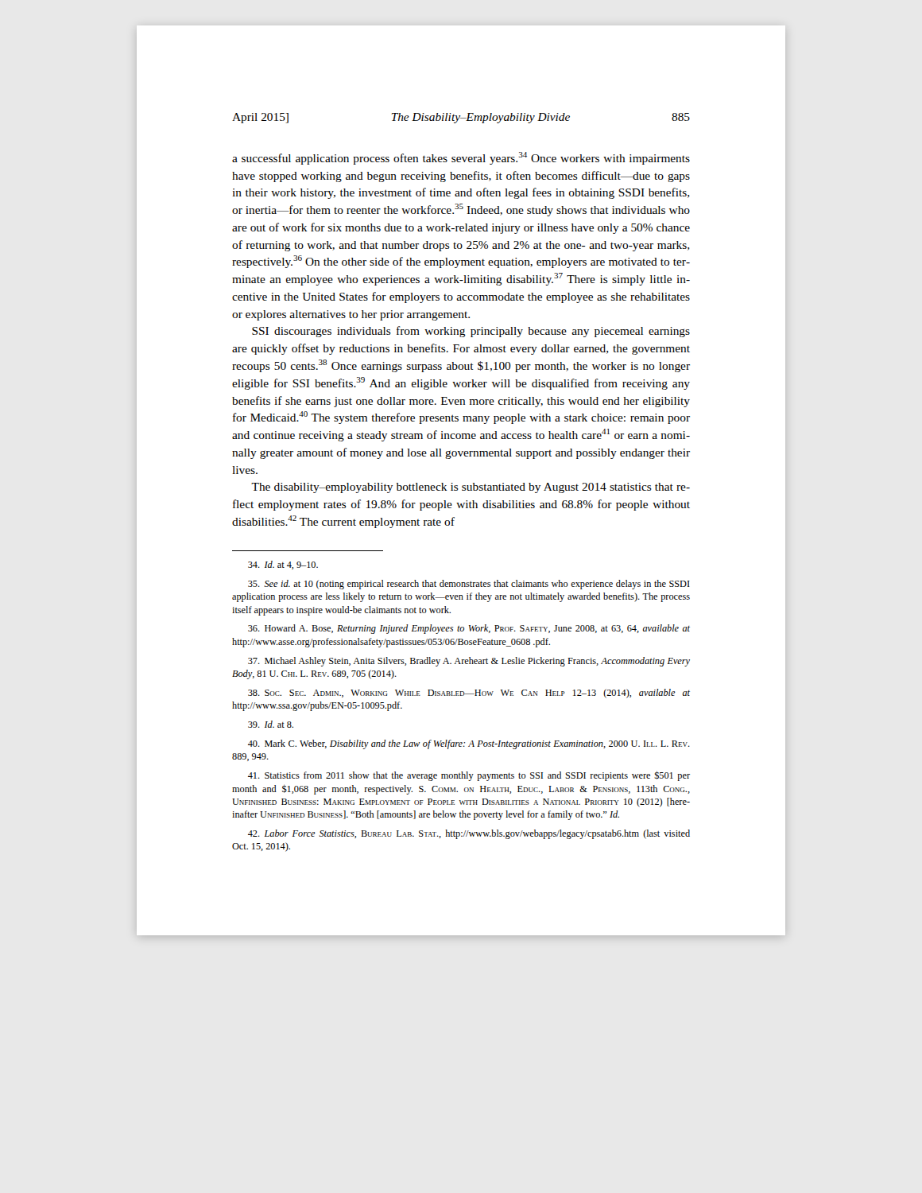April 2015] The Disability–Employability Divide 885
a successful application process often takes several years.34 Once workers with impairments have stopped working and begun receiving benefits, it often becomes difficult—due to gaps in their work history, the investment of time and often legal fees in obtaining SSDI benefits, or inertia—for them to reenter the workforce.35 Indeed, one study shows that individuals who are out of work for six months due to a work-related injury or illness have only a 50% chance of returning to work, and that number drops to 25% and 2% at the one- and two-year marks, respectively.36 On the other side of the employment equation, employers are motivated to terminate an employee who experiences a work-limiting disability.37 There is simply little incentive in the United States for employers to accommodate the employee as she rehabilitates or explores alternatives to her prior arrangement.
SSI discourages individuals from working principally because any piecemeal earnings are quickly offset by reductions in benefits. For almost every dollar earned, the government recoups 50 cents.38 Once earnings surpass about $1,100 per month, the worker is no longer eligible for SSI benefits.39 And an eligible worker will be disqualified from receiving any benefits if she earns just one dollar more. Even more critically, this would end her eligibility for Medicaid.40 The system therefore presents many people with a stark choice: remain poor and continue receiving a steady stream of income and access to health care41 or earn a nominally greater amount of money and lose all governmental support and possibly endanger their lives.
The disability–employability bottleneck is substantiated by August 2014 statistics that reflect employment rates of 19.8% for people with disabilities and 68.8% for people without disabilities.42 The current employment rate of
34. Id. at 4, 9–10.
35. See id. at 10 (noting empirical research that demonstrates that claimants who experience delays in the SSDI application process are less likely to return to work—even if they are not ultimately awarded benefits). The process itself appears to inspire would-be claimants not to work.
36. Howard A. Bose, Returning Injured Employees to Work, Prof. Safety, June 2008, at 63, 64, available at http://www.asse.org/professionalsafety/pastissues/053/06/BoseFeature_0608 .pdf.
37. Michael Ashley Stein, Anita Silvers, Bradley A. Areheart & Leslie Pickering Francis, Accommodating Every Body, 81 U. Chi. L. Rev. 689, 705 (2014).
38. Soc. Sec. Admin., Working While Disabled—How We Can Help 12–13 (2014), available at http://www.ssa.gov/pubs/EN-05-10095.pdf.
39. Id. at 8.
40. Mark C. Weber, Disability and the Law of Welfare: A Post-Integrationist Examination, 2000 U. Ill. L. Rev. 889, 949.
41. Statistics from 2011 show that the average monthly payments to SSI and SSDI recipients were $501 per month and $1,068 per month, respectively. S. Comm. on Health, Educ., Labor & Pensions, 113th Cong., Unfinished Business: Making Employment of People with Disabilities a National Priority 10 (2012) [hereinafter Unfinished Business]. “Both [amounts] are below the poverty level for a family of two.” Id.
42. Labor Force Statistics, Bureau Lab. Stat., http://www.bls.gov/webapps/legacy/cpsatab6.htm (last visited Oct. 15, 2014).